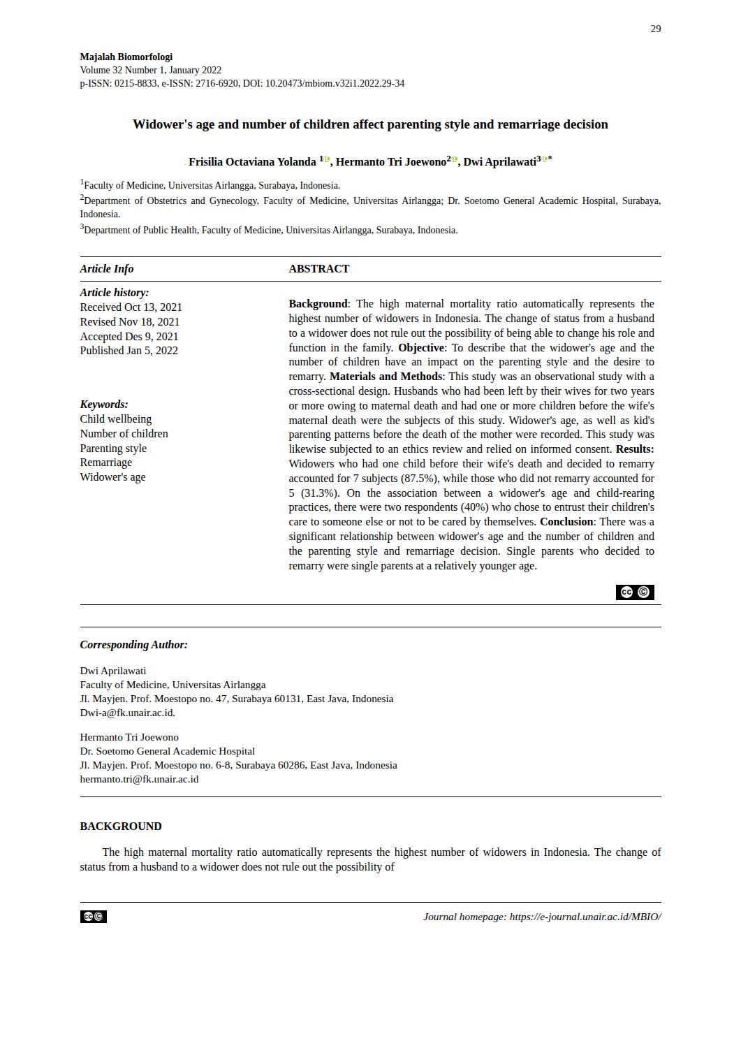29
Majalah Biomorfologi
Volume 32 Number 1, January 2022
p-ISSN: 0215-8833, e-ISSN: 2716-6920, DOI: 10.20473/mbiom.v32i1.2022.29-34
Widower's age and number of children affect parenting style and remarriage decision
Frisilia Octaviana Yolanda 1iD, Hermanto Tri Joewono2iD, Dwi Aprilawati3iD*
1Faculty of Medicine, Universitas Airlangga, Surabaya, Indonesia.
2Department of Obstetrics and Gynecology, Faculty of Medicine, Universitas Airlangga; Dr. Soetomo General Academic Hospital, Surabaya, Indonesia.
3Department of Public Health, Faculty of Medicine, Universitas Airlangga, Surabaya, Indonesia.
| Article Info | ABSTRACT |
| --- | --- |
| Article history: Received Oct 13, 2021 Revised Nov 18, 2021 Accepted Des 9, 2021 Published Jan 5, 2022 Keywords: Child wellbeing Number of children Parenting style Remarriage Widower's age | Background : The high maternal mortality ratio automatically represents the highest number of widowers in Indonesia. The change of status from a husband to a widower does not rule out the possibility of being able to change his role and function in the family. Objective : To describe that the widower's age and the number of children have an impact on the parenting style and the desire to remarry. Materials and Methods : This study was an observational study with a cross-sectional design. Husbands who had been left by their wives for two years or more owing to maternal death and had one or more children before the wife's maternal death were the subjects of this study. Widower's age, as well as kid's parenting patterns before the death of the mother were recorded. This study was likewise subjected to an ethics review and relied on informed consent. Results: Widowers who had one child before their wife's death and decided to remarry accounted for 7 subjects (87.5%), while those who did not remarry accounted for 5 (31.3%). On the association between a widower's age and child-rearing practices, there were two respondents (40%) who chose to entrust their children's care to someone else or not to be cared by themselves. Conclusion : There was a significant relationship between widower's age and the number of children and the parenting style and remarriage decision. Single parents who decided to remarry were single parents at a relatively younger age. cc Ⓒ |
Corresponding Author:
Dwi Aprilawati
Faculty of Medicine, Universitas Airlangga
Jl. Mayjen. Prof. Moestopo no. 47, Surabaya 60131, East Java, Indonesia
Dwi-a@fk.unair.ac.id.
Hermanto Tri Joewono
Dr. Soetomo General Academic Hospital
Jl. Mayjen. Prof. Moestopo no. 6-8, Surabaya 60286, East Java, Indonesia
hermanto.tri@fk.unair.ac.id
BACKGROUND
The high maternal mortality ratio automatically represents the highest number of widowers in Indonesia. The change of status from a husband to a widower does not rule out the possibility of
ccⒸ Journal homepage: https://e-journal.unair.ac.id/MBIO/